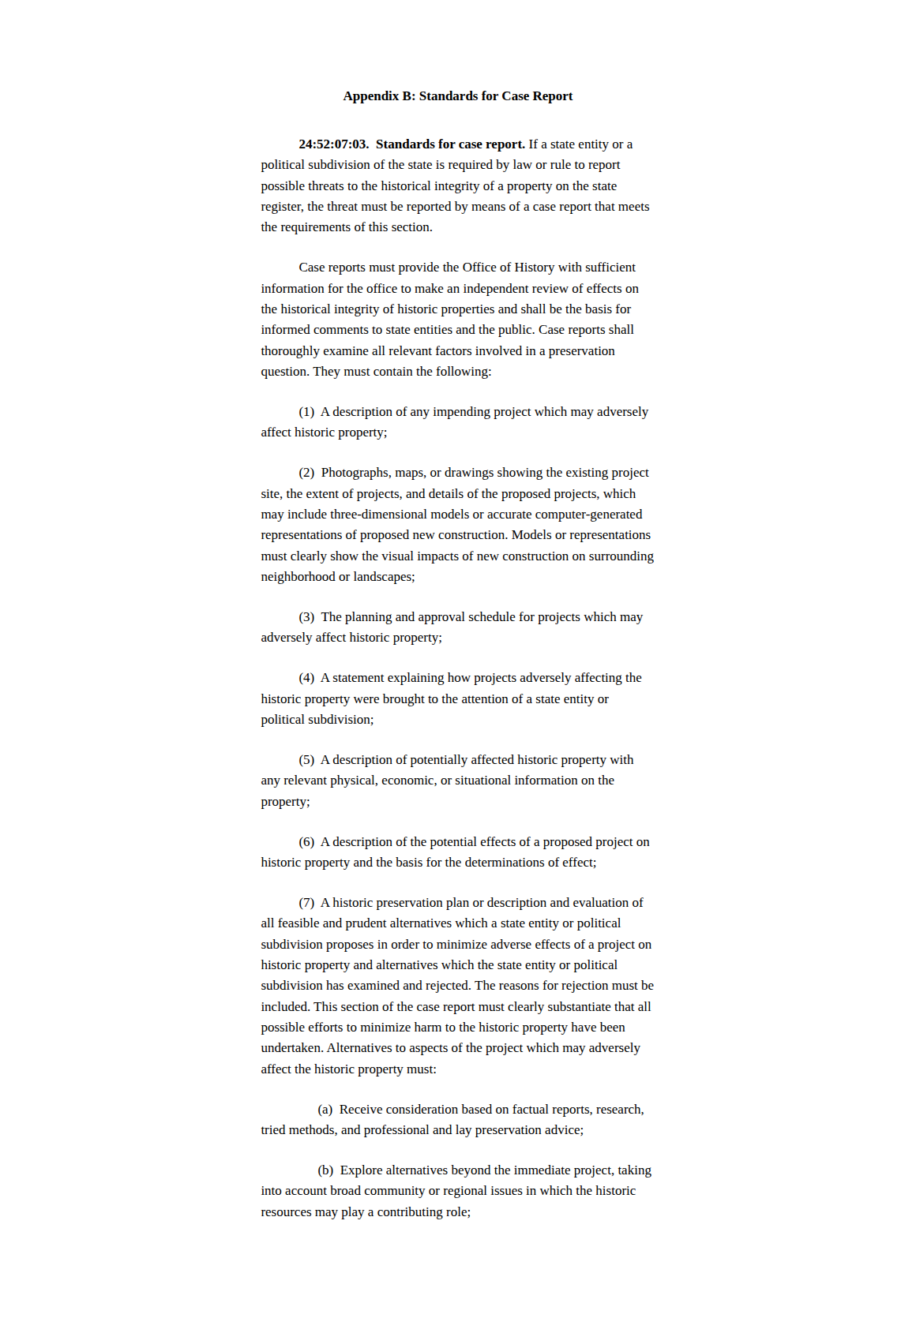Appendix B: Standards for Case Report
24:52:07:03. Standards for case report. If a state entity or a political subdivision of the state is required by law or rule to report possible threats to the historical integrity of a property on the state register, the threat must be reported by means of a case report that meets the requirements of this section.
Case reports must provide the Office of History with sufficient information for the office to make an independent review of effects on the historical integrity of historic properties and shall be the basis for informed comments to state entities and the public. Case reports shall thoroughly examine all relevant factors involved in a preservation question. They must contain the following:
(1) A description of any impending project which may adversely affect historic property;
(2) Photographs, maps, or drawings showing the existing project site, the extent of projects, and details of the proposed projects, which may include three-dimensional models or accurate computer-generated representations of proposed new construction. Models or representations must clearly show the visual impacts of new construction on surrounding neighborhood or landscapes;
(3) The planning and approval schedule for projects which may adversely affect historic property;
(4) A statement explaining how projects adversely affecting the historic property were brought to the attention of a state entity or political subdivision;
(5) A description of potentially affected historic property with any relevant physical, economic, or situational information on the property;
(6) A description of the potential effects of a proposed project on historic property and the basis for the determinations of effect;
(7) A historic preservation plan or description and evaluation of all feasible and prudent alternatives which a state entity or political subdivision proposes in order to minimize adverse effects of a project on historic property and alternatives which the state entity or political subdivision has examined and rejected. The reasons for rejection must be included. This section of the case report must clearly substantiate that all possible efforts to minimize harm to the historic property have been undertaken. Alternatives to aspects of the project which may adversely affect the historic property must:
(a) Receive consideration based on factual reports, research, tried methods, and professional and lay preservation advice;
(b) Explore alternatives beyond the immediate project, taking into account broad community or regional issues in which the historic resources may play a contributing role;